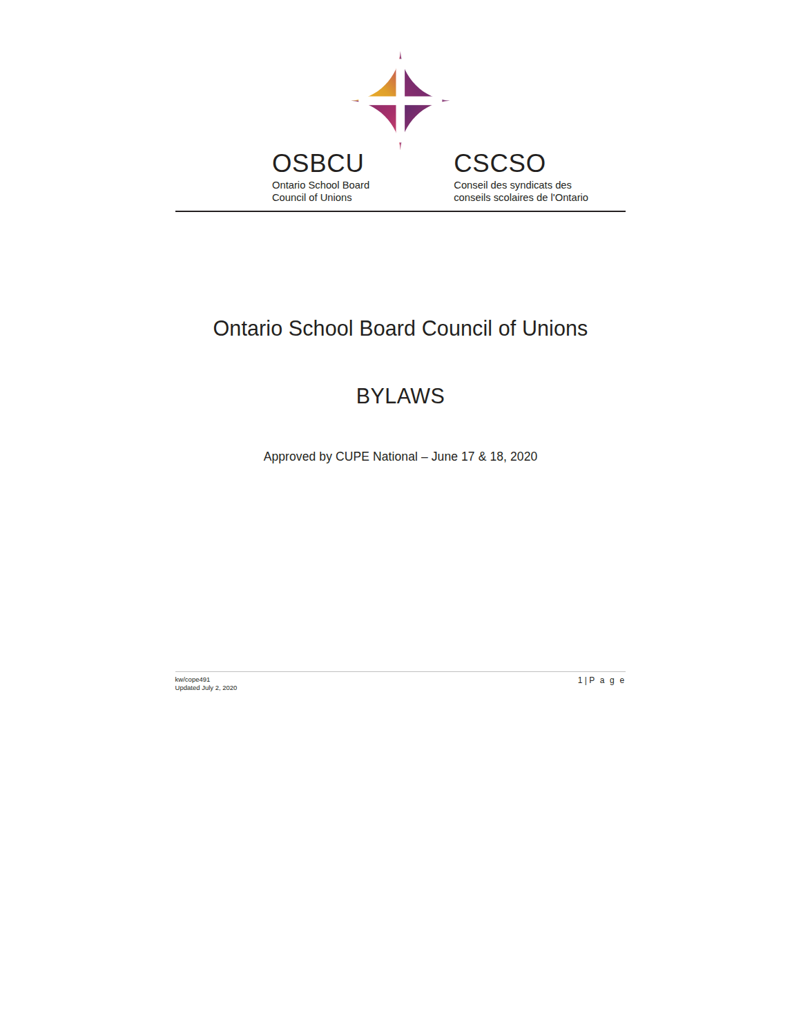OSBCU Ontario School Board Council of Unions CSCSO Conseil des syndicats des conseils scolaires de l'Ontario
Ontario School Board Council of Unions
BYLAWS
Approved by CUPE National – June 17 & 18, 2020
kw/cope491
Updated July 2, 2020
1 | P a g e